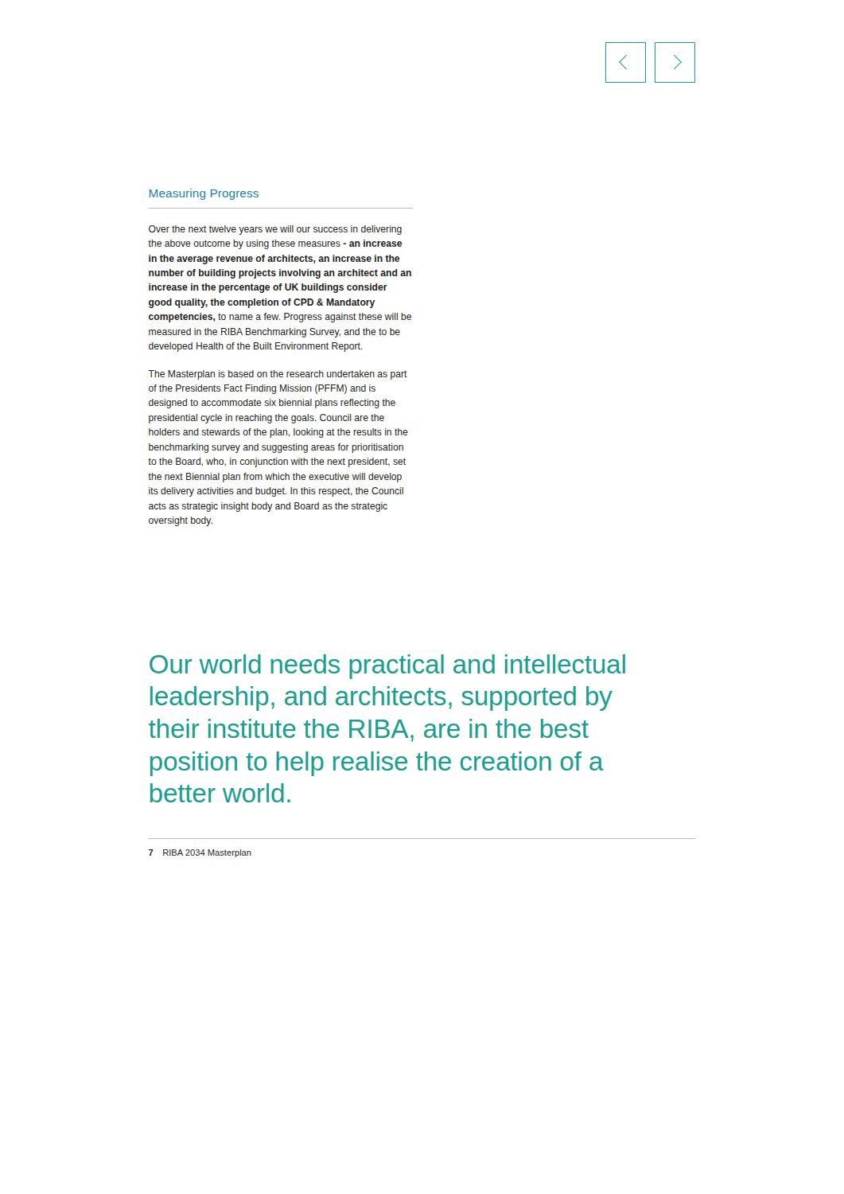Measuring Progress
Over the next twelve years we will our success in delivering the above outcome by using these measures - an increase in the average revenue of architects, an increase in the number of building projects involving an architect and an increase in the percentage of UK buildings consider good quality, the completion of CPD & Mandatory competencies, to name a few. Progress against these will be measured in the RIBA Benchmarking Survey, and the to be developed Health of the Built Environment Report.
The Masterplan is based on the research undertaken as part of the Presidents Fact Finding Mission (PFFM) and is designed to accommodate six biennial plans reflecting the presidential cycle in reaching the goals. Council are the holders and stewards of the plan, looking at the results in the benchmarking survey and suggesting areas for prioritisation to the Board, who, in conjunction with the next president, set the next Biennial plan from which the executive will develop its delivery activities and budget. In this respect, the Council acts as strategic insight body and Board as the strategic oversight body.
Our world needs practical and intellectual leadership, and architects, supported by their institute the RIBA, are in the best position to help realise the creation of a better world.
7 RIBA 2034 Masterplan